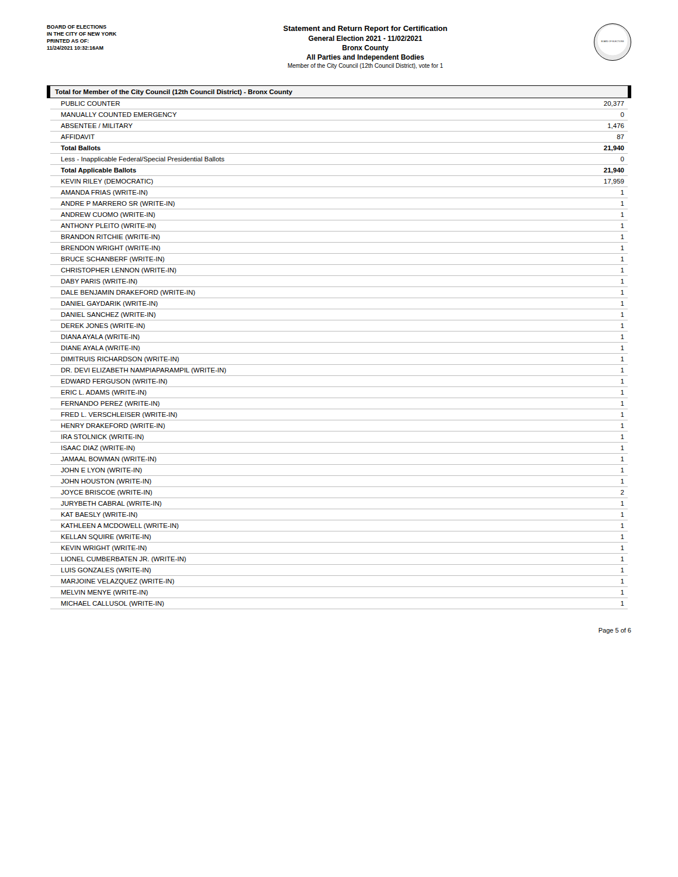BOARD OF ELECTIONS
IN THE CITY OF NEW YORK
PRINTED AS OF:
11/24/2021 10:32:16AM
Statement and Return Report for Certification
General Election 2021 - 11/02/2021
Bronx County
All Parties and Independent Bodies
Member of the City Council (12th Council District), vote for 1
Total for Member of the City Council (12th Council District) - Bronx County
| PUBLIC COUNTER | 20,377 |
| MANUALLY COUNTED EMERGENCY | 0 |
| ABSENTEE / MILITARY | 1,476 |
| AFFIDAVIT | 87 |
| Total Ballots | 21,940 |
| Less - Inapplicable Federal/Special Presidential Ballots | 0 |
| Total Applicable Ballots | 21,940 |
| KEVIN RILEY (DEMOCRATIC) | 17,959 |
| AMANDA FRIAS (WRITE-IN) | 1 |
| ANDRE P MARRERO SR (WRITE-IN) | 1 |
| ANDREW CUOMO (WRITE-IN) | 1 |
| ANTHONY PLEITO (WRITE-IN) | 1 |
| BRANDON RITCHIE (WRITE-IN) | 1 |
| BRENDON WRIGHT (WRITE-IN) | 1 |
| BRUCE SCHANBERF (WRITE-IN) | 1 |
| CHRISTOPHER LENNON (WRITE-IN) | 1 |
| DABY PARIS (WRITE-IN) | 1 |
| DALE BENJAMIN DRAKEFORD (WRITE-IN) | 1 |
| DANIEL GAYDARIK (WRITE-IN) | 1 |
| DANIEL SANCHEZ (WRITE-IN) | 1 |
| DEREK JONES (WRITE-IN) | 1 |
| DIANA AYALA (WRITE-IN) | 1 |
| DIANE AYALA (WRITE-IN) | 1 |
| DIMITRUIS RICHARDSON (WRITE-IN) | 1 |
| DR. DEVI ELIZABETH NAMPIAPARAMPIL (WRITE-IN) | 1 |
| EDWARD FERGUSON (WRITE-IN) | 1 |
| ERIC L. ADAMS (WRITE-IN) | 1 |
| FERNANDO PEREZ (WRITE-IN) | 1 |
| FRED L. VERSCHLEISER (WRITE-IN) | 1 |
| HENRY DRAKEFORD (WRITE-IN) | 1 |
| IRA STOLNICK (WRITE-IN) | 1 |
| ISAAC DIAZ (WRITE-IN) | 1 |
| JAMAAL BOWMAN (WRITE-IN) | 1 |
| JOHN E LYON (WRITE-IN) | 1 |
| JOHN HOUSTON (WRITE-IN) | 1 |
| JOYCE BRISCOE (WRITE-IN) | 2 |
| JURYBETH CABRAL (WRITE-IN) | 1 |
| KAT BAESLY (WRITE-IN) | 1 |
| KATHLEEN A MCDOWELL (WRITE-IN) | 1 |
| KELLAN SQUIRE (WRITE-IN) | 1 |
| KEVIN WRIGHT (WRITE-IN) | 1 |
| LIONEL CUMBERBATEN JR. (WRITE-IN) | 1 |
| LUIS GONZALES (WRITE-IN) | 1 |
| MARJOINE VELAZQUEZ (WRITE-IN) | 1 |
| MELVIN MENYE (WRITE-IN) | 1 |
| MICHAEL CALLUSOL (WRITE-IN) | 1 |
Page 5 of 6